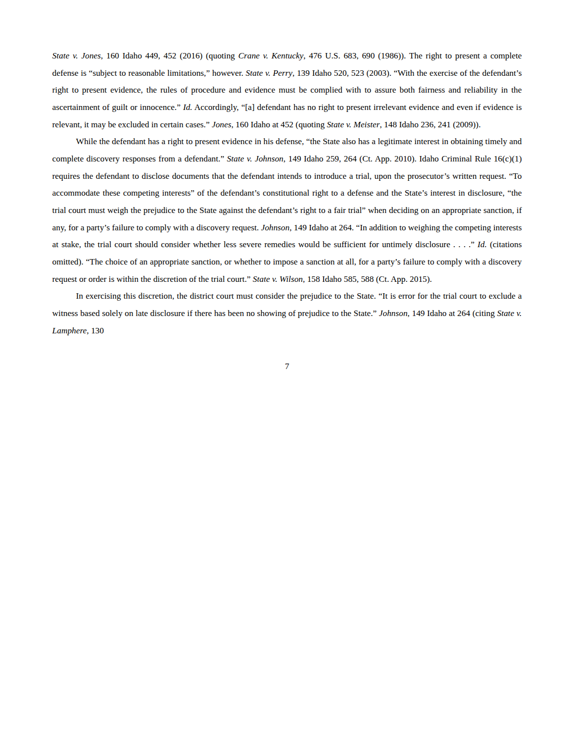State v. Jones, 160 Idaho 449, 452 (2016) (quoting Crane v. Kentucky, 476 U.S. 683, 690 (1986)). The right to present a complete defense is “subject to reasonable limitations,” however. State v. Perry, 139 Idaho 520, 523 (2003). “With the exercise of the defendant’s right to present evidence, the rules of procedure and evidence must be complied with to assure both fairness and reliability in the ascertainment of guilt or innocence.” Id. Accordingly, “[a] defendant has no right to present irrelevant evidence and even if evidence is relevant, it may be excluded in certain cases.” Jones, 160 Idaho at 452 (quoting State v. Meister, 148 Idaho 236, 241 (2009)).
While the defendant has a right to present evidence in his defense, “the State also has a legitimate interest in obtaining timely and complete discovery responses from a defendant.” State v. Johnson, 149 Idaho 259, 264 (Ct. App. 2010). Idaho Criminal Rule 16(c)(1) requires the defendant to disclose documents that the defendant intends to introduce a trial, upon the prosecutor’s written request. “To accommodate these competing interests” of the defendant’s constitutional right to a defense and the State’s interest in disclosure, “the trial court must weigh the prejudice to the State against the defendant’s right to a fair trial” when deciding on an appropriate sanction, if any, for a party’s failure to comply with a discovery request. Johnson, 149 Idaho at 264. “In addition to weighing the competing interests at stake, the trial court should consider whether less severe remedies would be sufficient for untimely disclosure . . . .” Id. (citations omitted). “The choice of an appropriate sanction, or whether to impose a sanction at all, for a party’s failure to comply with a discovery request or order is within the discretion of the trial court.” State v. Wilson, 158 Idaho 585, 588 (Ct. App. 2015).
In exercising this discretion, the district court must consider the prejudice to the State. “It is error for the trial court to exclude a witness based solely on late disclosure if there has been no showing of prejudice to the State.” Johnson, 149 Idaho at 264 (citing State v. Lamphere, 130
7